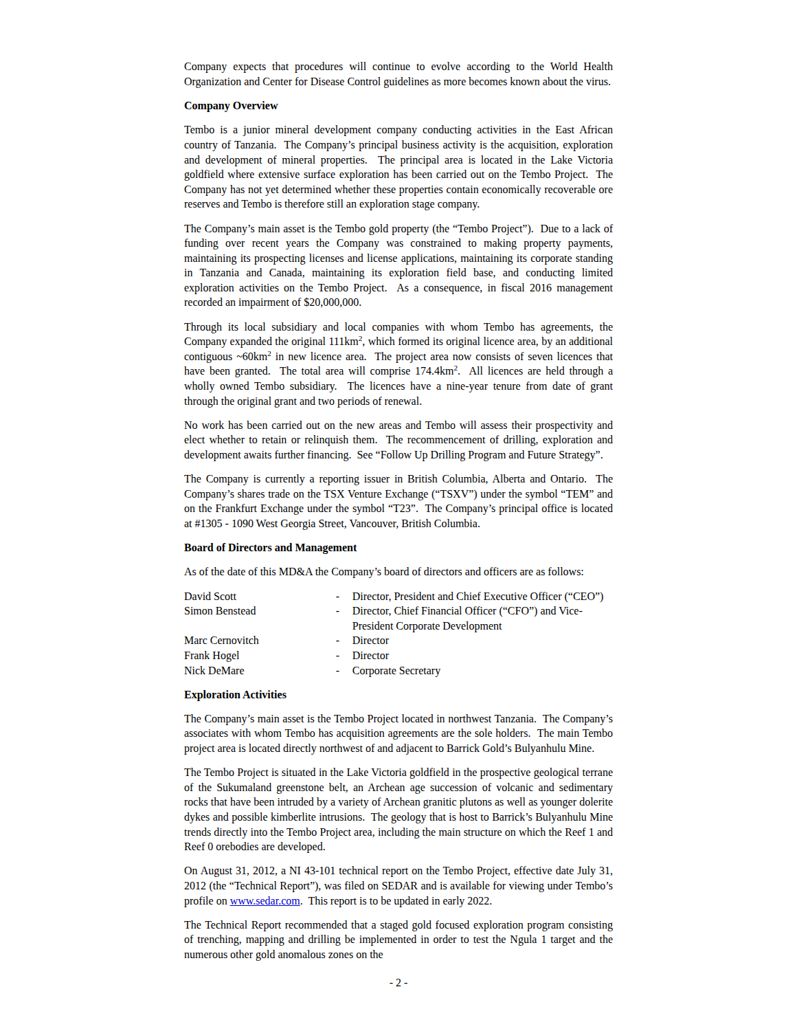Company expects that procedures will continue to evolve according to the World Health Organization and Center for Disease Control guidelines as more becomes known about the virus.
Company Overview
Tembo is a junior mineral development company conducting activities in the East African country of Tanzania. The Company’s principal business activity is the acquisition, exploration and development of mineral properties. The principal area is located in the Lake Victoria goldfield where extensive surface exploration has been carried out on the Tembo Project. The Company has not yet determined whether these properties contain economically recoverable ore reserves and Tembo is therefore still an exploration stage company.
The Company’s main asset is the Tembo gold property (the “Tembo Project”). Due to a lack of funding over recent years the Company was constrained to making property payments, maintaining its prospecting licenses and license applications, maintaining its corporate standing in Tanzania and Canada, maintaining its exploration field base, and conducting limited exploration activities on the Tembo Project. As a consequence, in fiscal 2016 management recorded an impairment of $20,000,000.
Through its local subsidiary and local companies with whom Tembo has agreements, the Company expanded the original 111km2, which formed its original licence area, by an additional contiguous ~60km2 in new licence area. The project area now consists of seven licences that have been granted. The total area will comprise 174.4km2. All licences are held through a wholly owned Tembo subsidiary. The licences have a nine-year tenure from date of grant through the original grant and two periods of renewal.
No work has been carried out on the new areas and Tembo will assess their prospectivity and elect whether to retain or relinquish them. The recommencement of drilling, exploration and development awaits further financing. See “Follow Up Drilling Program and Future Strategy”.
The Company is currently a reporting issuer in British Columbia, Alberta and Ontario. The Company’s shares trade on the TSX Venture Exchange (“TSXV”) under the symbol “TEM” and on the Frankfurt Exchange under the symbol “T23”. The Company’s principal office is located at #1305 - 1090 West Georgia Street, Vancouver, British Columbia.
Board of Directors and Management
As of the date of this MD&A the Company’s board of directors and officers are as follows:
| David Scott | - | Director, President and Chief Executive Officer (“CEO”) |
| Simon Benstead | - | Director, Chief Financial Officer (“CFO”) and Vice-President Corporate Development |
| Marc Cernovitch | - | Director |
| Frank Hogel | - | Director |
| Nick DeMare | - | Corporate Secretary |
Exploration Activities
The Company’s main asset is the Tembo Project located in northwest Tanzania. The Company’s associates with whom Tembo has acquisition agreements are the sole holders. The main Tembo project area is located directly northwest of and adjacent to Barrick Gold’s Bulyanhulu Mine.
The Tembo Project is situated in the Lake Victoria goldfield in the prospective geological terrane of the Sukumaland greenstone belt, an Archean age succession of volcanic and sedimentary rocks that have been intruded by a variety of Archean granitic plutons as well as younger dolerite dykes and possible kimberlite intrusions. The geology that is host to Barrick’s Bulyanhulu Mine trends directly into the Tembo Project area, including the main structure on which the Reef 1 and Reef 0 orebodies are developed.
On August 31, 2012, a NI 43-101 technical report on the Tembo Project, effective date July 31, 2012 (the “Technical Report”), was filed on SEDAR and is available for viewing under Tembo’s profile on www.sedar.com. This report is to be updated in early 2022.
The Technical Report recommended that a staged gold focused exploration program consisting of trenching, mapping and drilling be implemented in order to test the Ngula 1 target and the numerous other gold anomalous zones on the
- 2 -